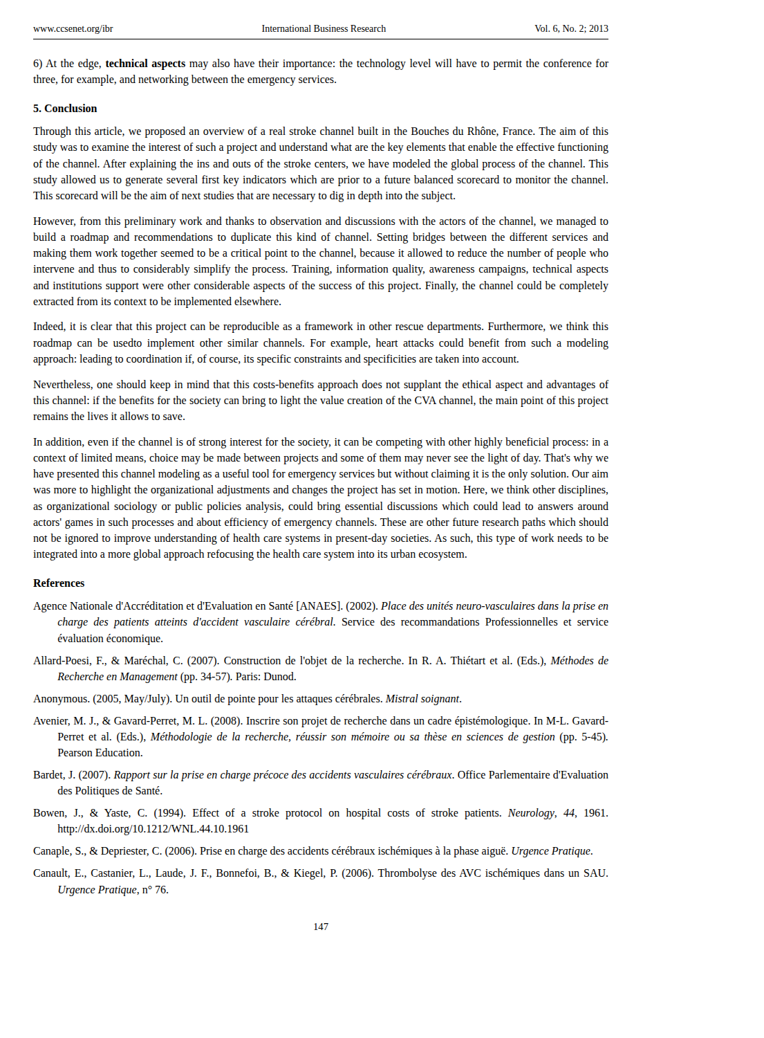www.ccsenet.org/ibr International Business Research Vol. 6, No. 2; 2013
6) At the edge, technical aspects may also have their importance: the technology level will have to permit the conference for three, for example, and networking between the emergency services.
5. Conclusion
Through this article, we proposed an overview of a real stroke channel built in the Bouches du Rhône, France. The aim of this study was to examine the interest of such a project and understand what are the key elements that enable the effective functioning of the channel. After explaining the ins and outs of the stroke centers, we have modeled the global process of the channel. This study allowed us to generate several first key indicators which are prior to a future balanced scorecard to monitor the channel. This scorecard will be the aim of next studies that are necessary to dig in depth into the subject.
However, from this preliminary work and thanks to observation and discussions with the actors of the channel, we managed to build a roadmap and recommendations to duplicate this kind of channel. Setting bridges between the different services and making them work together seemed to be a critical point to the channel, because it allowed to reduce the number of people who intervene and thus to considerably simplify the process. Training, information quality, awareness campaigns, technical aspects and institutions support were other considerable aspects of the success of this project. Finally, the channel could be completely extracted from its context to be implemented elsewhere.
Indeed, it is clear that this project can be reproducible as a framework in other rescue departments. Furthermore, we think this roadmap can be usedto implement other similar channels. For example, heart attacks could benefit from such a modeling approach: leading to coordination if, of course, its specific constraints and specificities are taken into account.
Nevertheless, one should keep in mind that this costs-benefits approach does not supplant the ethical aspect and advantages of this channel: if the benefits for the society can bring to light the value creation of the CVA channel, the main point of this project remains the lives it allows to save.
In addition, even if the channel is of strong interest for the society, it can be competing with other highly beneficial process: in a context of limited means, choice may be made between projects and some of them may never see the light of day. That's why we have presented this channel modeling as a useful tool for emergency services but without claiming it is the only solution. Our aim was more to highlight the organizational adjustments and changes the project has set in motion. Here, we think other disciplines, as organizational sociology or public policies analysis, could bring essential discussions which could lead to answers around actors' games in such processes and about efficiency of emergency channels. These are other future research paths which should not be ignored to improve understanding of health care systems in present-day societies. As such, this type of work needs to be integrated into a more global approach refocusing the health care system into its urban ecosystem.
References
Agence Nationale d'Accréditation et d'Evaluation en Santé [ANAES]. (2002). Place des unités neuro-vasculaires dans la prise en charge des patients atteints d'accident vasculaire cérébral. Service des recommandations Professionnelles et service évaluation économique.
Allard-Poesi, F., & Maréchal, C. (2007). Construction de l'objet de la recherche. In R. A. Thiétart et al. (Eds.), Méthodes de Recherche en Management (pp. 34-57). Paris: Dunod.
Anonymous. (2005, May/July). Un outil de pointe pour les attaques cérébrales. Mistral soignant.
Avenier, M. J., & Gavard-Perret, M. L. (2008). Inscrire son projet de recherche dans un cadre épistémologique. In M-L. Gavard-Perret et al. (Eds.), Méthodologie de la recherche, réussir son mémoire ou sa thèse en sciences de gestion (pp. 5-45). Pearson Education.
Bardet, J. (2007). Rapport sur la prise en charge précoce des accidents vasculaires cérébraux. Office Parlementaire d'Evaluation des Politiques de Santé.
Bowen, J., & Yaste, C. (1994). Effect of a stroke protocol on hospital costs of stroke patients. Neurology, 44, 1961. http://dx.doi.org/10.1212/WNL.44.10.1961
Canaple, S., & Depriester, C. (2006). Prise en charge des accidents cérébraux ischémiques à la phase aiguë. Urgence Pratique.
Canault, E., Castanier, L., Laude, J. F., Bonnefoi, B., & Kiegel, P. (2006). Thrombolyse des AVC ischémiques dans un SAU. Urgence Pratique, n° 76.
147